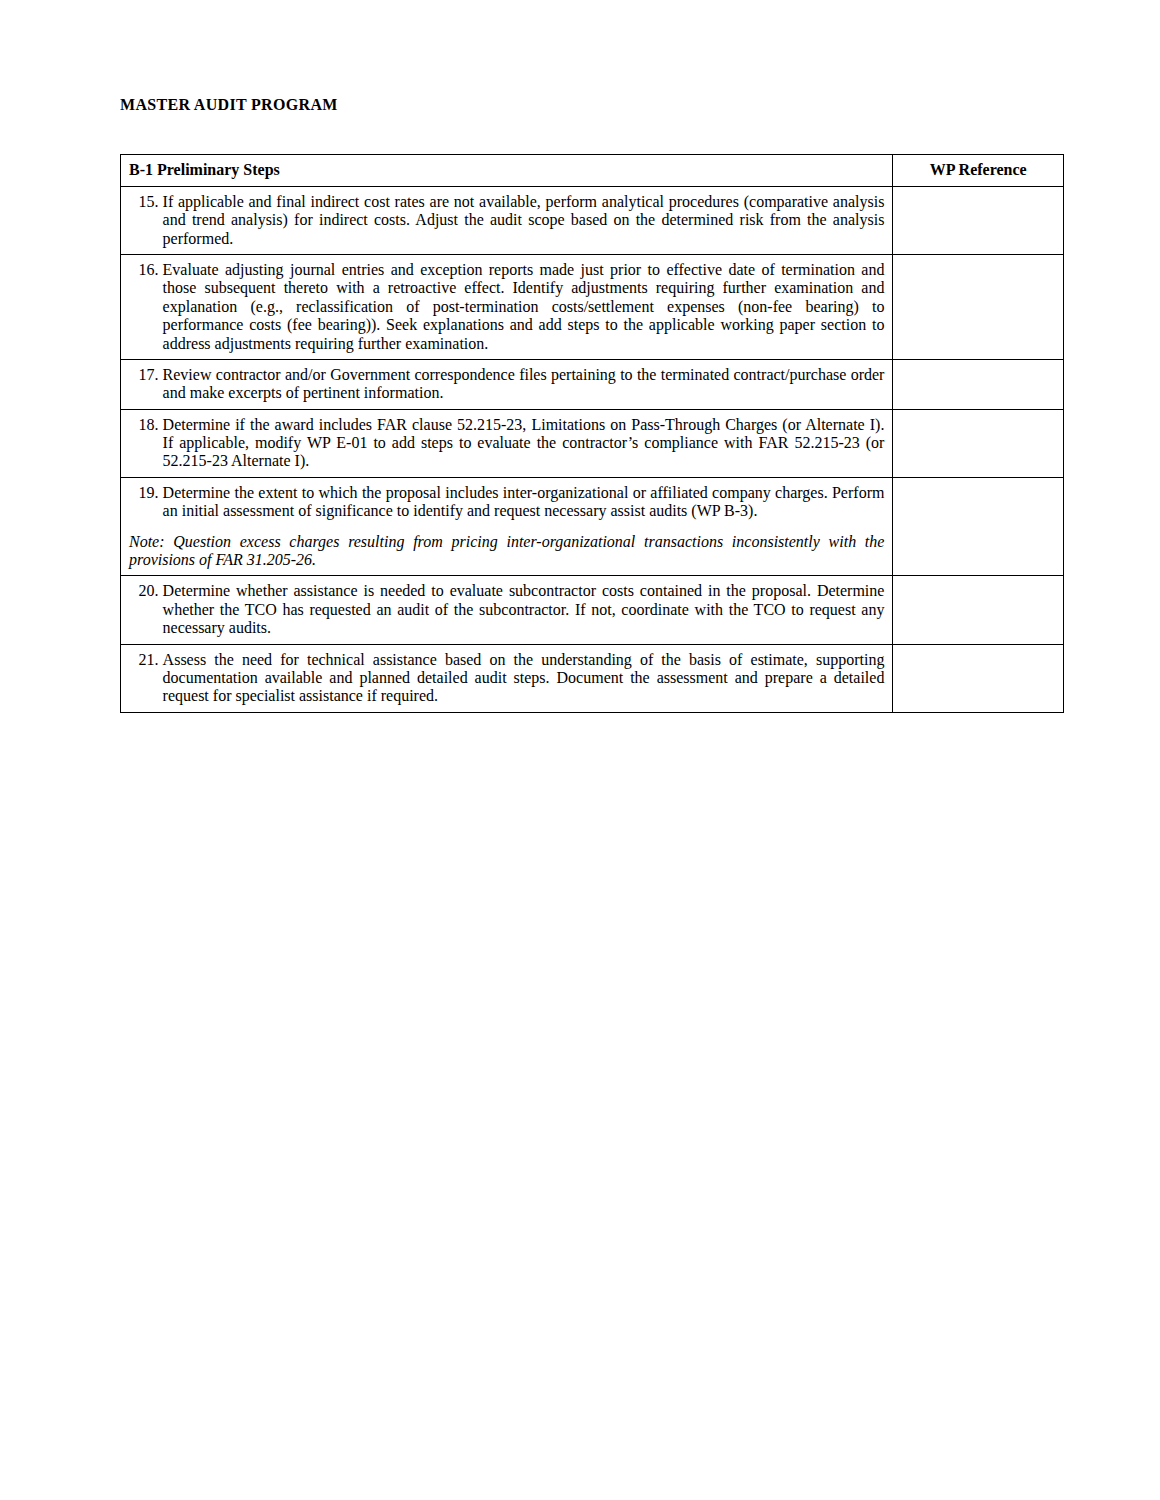MASTER AUDIT PROGRAM
| B-1 Preliminary Steps | WP Reference |
| --- | --- |
| If applicable and final indirect cost rates are not available, perform analytical procedures (comparative analysis and trend analysis) for indirect costs. Adjust the audit scope based on the determined risk from the analysis performed. | |
| Evaluate adjusting journal entries and exception reports made just prior to effective date of termination and those subsequent thereto with a retroactive effect. Identify adjustments requiring further examination and explanation (e.g., reclassification of post-termination costs/settlement expenses (non-fee bearing) to performance costs (fee bearing)). Seek explanations and add steps to the applicable working paper section to address adjustments requiring further examination. | |
| Review contractor and/or Government correspondence files pertaining to the terminated contract/purchase order and make excerpts of pertinent information. | |
| Determine if the award includes FAR clause 52.215-23, Limitations on Pass-Through Charges (or Alternate I). If applicable, modify WP E-01 to add steps to evaluate the contractor’s compliance with FAR 52.215-23 (or 52.215-23 Alternate I). | |
| Determine the extent to which the proposal includes inter-organizational or affiliated company charges. Perform an initial assessment of significance to identify and request necessary assist audits (WP B-3). Note: Question excess charges resulting from pricing inter-organizational transactions inconsistently with the provisions of FAR 31.205-26. | |
| Determine whether assistance is needed to evaluate subcontractor costs contained in the proposal. Determine whether the TCO has requested an audit of the subcontractor. If not, coordinate with the TCO to request any necessary audits. | |
| Assess the need for technical assistance based on the understanding of the basis of estimate, supporting documentation available and planned detailed audit steps. Document the assessment and prepare a detailed request for specialist assistance if required. | |